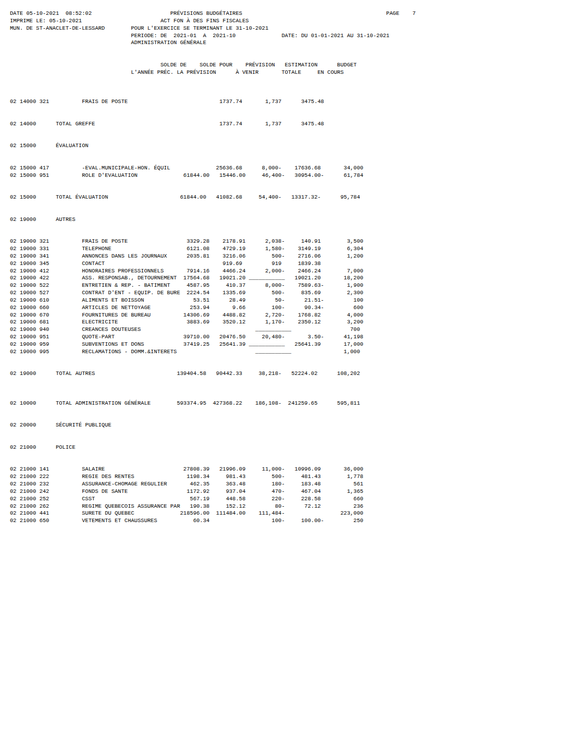DATE 05-10-2021  08:52:02                        PRÉVISIONS BUDGÉTAIRES                                            PAGE    7
IMPRIME LE: 05-10-2021                        ACT FON À DES FINS FISCALES
MUN. DE ST-ANACLET-DE-LESSARD        POUR L'EXERCICE SE TERMINANT LE 31-10-2021
                                     PERIODE: DE  2021-01  A  2021-10              DATE: DU 01-01-2021 AU 31-10-2021
                                     ADMINISTRATION GÉNÉRALE


                                              SOLDE DE    SOLDE POUR    PRÉVISION   ESTIMATION      BUDGET
                                     L'ANNÉE PRÉC. LA PRÉVISION      À VENIR       TOTALE     EN COURS



02 14000 321          FRAIS DE POSTE                            1737.74       1,737      3475.48


02 14000      TOTAL GREFFE                                      1737.74       1,737      3475.48


02 15000      ÉVALUATION


02 15000 417          -EVAL.MUNICIPALE-HON. ÉQUIL              25636.68      8,000-    17636.68       34,000
02 15000 951          ROLE D'EVALUATION              61844.00   15446.00     46,400-   30954.00-      61,784


02 15000      TOTAL ÉVALUATION                      61844.00   41082.68     54,400-   13317.32-      95,784


02 19000      AUTRES


02 19000 321          FRAIS DE POSTE                  3329.28    2178.91      2,038-     140.91        3,500
02 19000 331          TELEPHONE                       6121.08    4729.19      1,580-    3149.19        6,304
02 19000 341          ANNONCES DANS LES JOURNAUX      2035.81    3216.06        500-    2716.06        1,200
02 19000 345          CONTACT                                    919.69         919     1839.38
02 19000 412          HONORAIRES PROFESSIONNELS       7914.16    4466.24      2,000-    2466.24        7,000
02 19000 422          ASS. RESPONSAB., DETOURNEMENT  17564.68   19021.20 ___________   19021.20       18,200
02 19000 522          ENTRETIEN & REP. - BATIMENT     4587.95     410.37      8,000-    7589.63-       1,900
02 19000 527          CONTRAT D'ENT - EQUIP. DE BURE  2224.54    1335.69        500-     835.69        2,300
02 19000 610          ALIMENTS ET BOISSON               53.51      28.49         50-      21.51-         100
02 19000 660          ARTICLES DE NETTOYAGE            253.94       9.66        100-      90.34-         600
02 19000 670          FOURNITURES DE BUREAU          14306.69    4488.82      2,720-    1768.82        4,000
02 19000 681          ELECTRICITE                     3883.69    3520.12      1,170-    2350.12        3,200
02 19000 940          CREANCES DOUTEUSES                                   ___________                  700
02 19000 951          QUOTE-PART                     39710.00   20476.50     20,480-       3.50-      41,198
02 19000 959          SUBVENTIONS ET DONS            37419.25   25641.39 ___________   25641.39       17,000
02 19000 995          RECLAMATIONS - DOMM.&INTERETS                        ___________                1,000


02 19000      TOTAL AUTRES                         139404.58   90442.33     38,218-   52224.02      108,202



02 10000      TOTAL ADMINISTRATION GÉNÉRALE        593374.95  427368.22    186,108-  241259.65      595,811


02 20000      SÉCURITÉ PUBLIQUE


02 21000      POLICE


02 21000 141          SALAIRE                        27808.39   21996.09     11,000-   10996.09       36,000
02 21000 222          REGIE DES RENTES                1198.34     981.43        500-     481.43        1,778
02 21000 232          ASSURANCE-CHOMAGE REGULIER       462.35     363.48        180-     183.48          561
02 21000 242          FONDS DE SANTE                  1172.92     937.04        470-     467.04        1,365
02 21000 252          CSST                             567.19     448.58        220-     228.58          660
02 21000 262          REGIME QUEBECOIS ASSURANCE PAR   190.38     152.12         80-      72.12          236
02 21000 441          SURETE DU QUEBEC              218596.00  111484.00    111,484-                 223,000
02 21000 650          VETEMENTS ET CHAUSSURES           60.34                   100-     100.00-         250